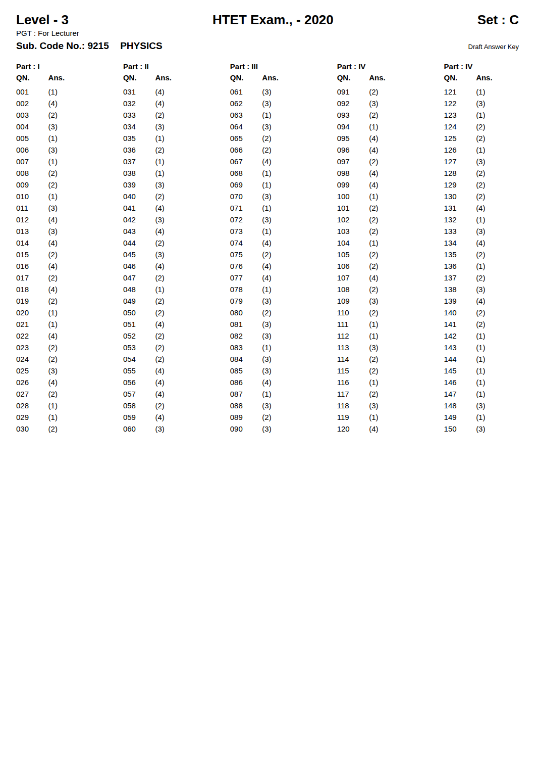Level - 3
HTET Exam., - 2020
Set : C
PGT : For Lecturer
Sub. Code No.: 9215 PHYSICS
Draft Answer Key
| Part : I | | Part : II | | Part : III | | Part : IV | | Part : IV |
| --- | --- | --- | --- | --- | --- | --- | --- | --- |
| QN. | Ans. | | QN. | Ans. | | QN. | Ans. | | QN. | Ans. | | QN. | Ans. |
| 001 | (1) | | 031 | (4) | | 061 | (3) | | 091 | (2) | | 121 | (1) |
| 002 | (4) | | 032 | (4) | | 062 | (3) | | 092 | (3) | | 122 | (3) |
| 003 | (2) | | 033 | (2) | | 063 | (1) | | 093 | (2) | | 123 | (1) |
| 004 | (3) | | 034 | (3) | | 064 | (3) | | 094 | (1) | | 124 | (2) |
| 005 | (1) | | 035 | (1) | | 065 | (2) | | 095 | (4) | | 125 | (2) |
| 006 | (3) | | 036 | (2) | | 066 | (2) | | 096 | (4) | | 126 | (1) |
| 007 | (1) | | 037 | (1) | | 067 | (4) | | 097 | (2) | | 127 | (3) |
| 008 | (2) | | 038 | (1) | | 068 | (1) | | 098 | (4) | | 128 | (2) |
| 009 | (2) | | 039 | (3) | | 069 | (1) | | 099 | (4) | | 129 | (2) |
| 010 | (1) | | 040 | (2) | | 070 | (3) | | 100 | (1) | | 130 | (2) |
| 011 | (3) | | 041 | (4) | | 071 | (1) | | 101 | (2) | | 131 | (4) |
| 012 | (4) | | 042 | (3) | | 072 | (3) | | 102 | (2) | | 132 | (1) |
| 013 | (3) | | 043 | (4) | | 073 | (1) | | 103 | (2) | | 133 | (3) |
| 014 | (4) | | 044 | (2) | | 074 | (4) | | 104 | (1) | | 134 | (4) |
| 015 | (2) | | 045 | (3) | | 075 | (2) | | 105 | (2) | | 135 | (2) |
| 016 | (4) | | 046 | (4) | | 076 | (4) | | 106 | (2) | | 136 | (1) |
| 017 | (2) | | 047 | (2) | | 077 | (4) | | 107 | (4) | | 137 | (2) |
| 018 | (4) | | 048 | (1) | | 078 | (1) | | 108 | (2) | | 138 | (3) |
| 019 | (2) | | 049 | (2) | | 079 | (3) | | 109 | (3) | | 139 | (4) |
| 020 | (1) | | 050 | (2) | | 080 | (2) | | 110 | (2) | | 140 | (2) |
| 021 | (1) | | 051 | (4) | | 081 | (3) | | 111 | (1) | | 141 | (2) |
| 022 | (4) | | 052 | (2) | | 082 | (3) | | 112 | (1) | | 142 | (1) |
| 023 | (2) | | 053 | (2) | | 083 | (1) | | 113 | (3) | | 143 | (1) |
| 024 | (2) | | 054 | (2) | | 084 | (3) | | 114 | (2) | | 144 | (1) |
| 025 | (3) | | 055 | (4) | | 085 | (3) | | 115 | (2) | | 145 | (1) |
| 026 | (4) | | 056 | (4) | | 086 | (4) | | 116 | (1) | | 146 | (1) |
| 027 | (2) | | 057 | (4) | | 087 | (1) | | 117 | (2) | | 147 | (1) |
| 028 | (1) | | 058 | (2) | | 088 | (3) | | 118 | (3) | | 148 | (3) |
| 029 | (1) | | 059 | (4) | | 089 | (2) | | 119 | (1) | | 149 | (1) |
| 030 | (2) | | 060 | (3) | | 090 | (3) | | 120 | (4) | | 150 | (3) |